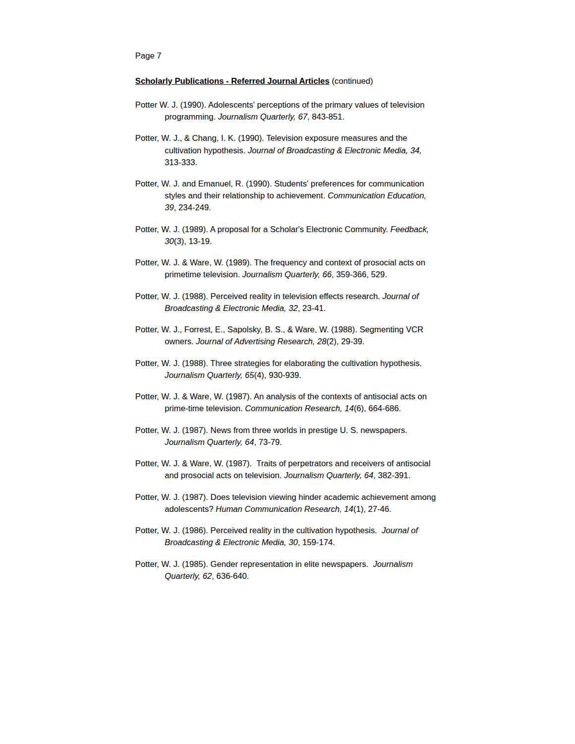Page 7
Scholarly Publications - Referred Journal Articles (continued)
Potter W. J. (1990). Adolescents' perceptions of the primary values of television programming. Journalism Quarterly, 67, 843-851.
Potter, W. J., & Chang, I. K. (1990). Television exposure measures and the cultivation hypothesis. Journal of Broadcasting & Electronic Media, 34, 313-333.
Potter, W. J. and Emanuel, R. (1990). Students' preferences for communication styles and their relationship to achievement. Communication Education, 39, 234-249.
Potter, W. J. (1989). A proposal for a Scholar's Electronic Community. Feedback, 30(3), 13-19.
Potter, W. J. & Ware, W. (1989). The frequency and context of prosocial acts on primetime television. Journalism Quarterly, 66, 359-366, 529.
Potter, W. J. (1988). Perceived reality in television effects research. Journal of Broadcasting & Electronic Media, 32, 23-41.
Potter, W. J., Forrest, E., Sapolsky, B. S., & Ware, W. (1988). Segmenting VCR owners. Journal of Advertising Research, 28(2), 29-39.
Potter, W. J. (1988). Three strategies for elaborating the cultivation hypothesis. Journalism Quarterly, 65(4), 930-939.
Potter, W. J. & Ware, W. (1987). An analysis of the contexts of antisocial acts on prime-time television. Communication Research, 14(6), 664-686.
Potter, W. J. (1987). News from three worlds in prestige U. S. newspapers. Journalism Quarterly, 64, 73-79.
Potter, W. J. & Ware, W. (1987). Traits of perpetrators and receivers of antisocial and prosocial acts on television. Journalism Quarterly, 64, 382-391.
Potter, W. J. (1987). Does television viewing hinder academic achievement among adolescents? Human Communication Research, 14(1), 27-46.
Potter, W. J. (1986). Perceived reality in the cultivation hypothesis. Journal of Broadcasting & Electronic Media, 30, 159-174.
Potter, W. J. (1985). Gender representation in elite newspapers. Journalism Quarterly, 62, 636-640.